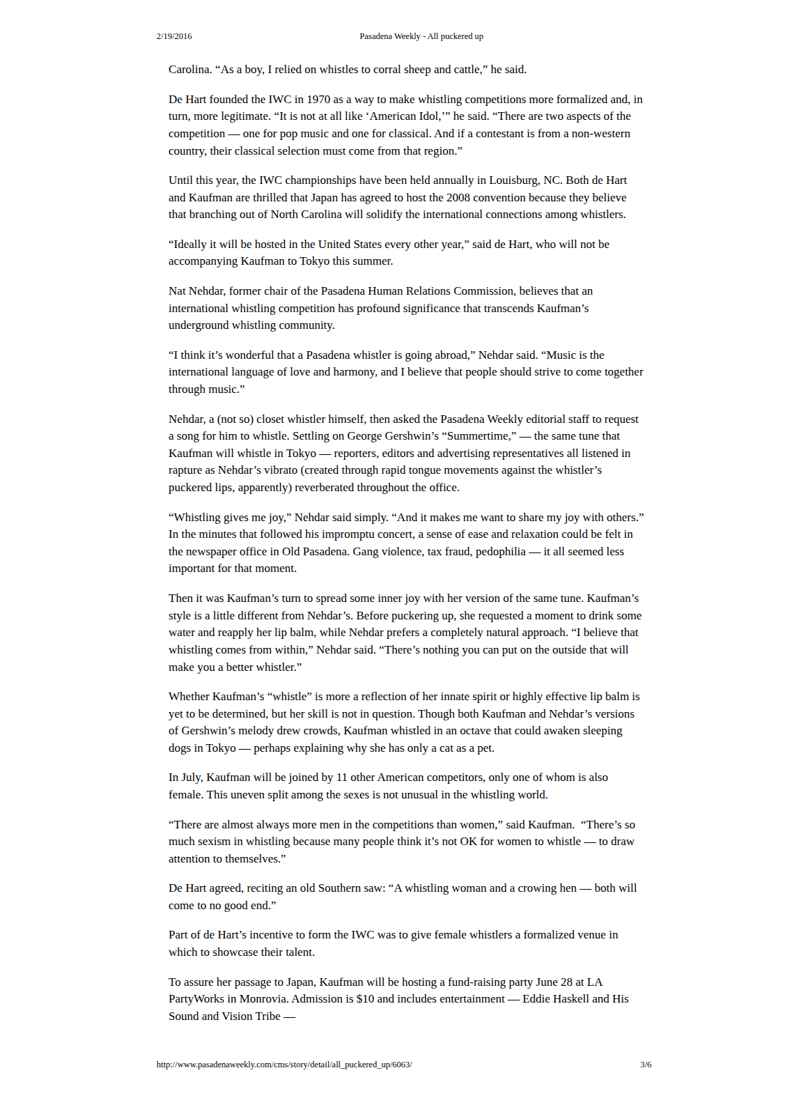2/19/2016 Pasadena Weekly - All puckered up
Carolina. “As a boy, I relied on whistles to corral sheep and cattle,” he said.
De Hart founded the IWC in 1970 as a way to make whistling competitions more formalized and, in turn, more legitimate. “It is not at all like ‘American Idol,’” he said. “There are two aspects of the competition — one for pop music and one for classical. And if a contestant is from a non-western country, their classical selection must come from that region.”
Until this year, the IWC championships have been held annually in Louisburg, NC. Both de Hart and Kaufman are thrilled that Japan has agreed to host the 2008 convention because they believe that branching out of North Carolina will solidify the international connections among whistlers.
“Ideally it will be hosted in the United States every other year,” said de Hart, who will not be accompanying Kaufman to Tokyo this summer.
Nat Nehdar, former chair of the Pasadena Human Relations Commission, believes that an international whistling competition has profound significance that transcends Kaufman’s underground whistling community.
“I think it’s wonderful that a Pasadena whistler is going abroad,” Nehdar said. “Music is the international language of love and harmony, and I believe that people should strive to come together through music.”
Nehdar, a (not so) closet whistler himself, then asked the Pasadena Weekly editorial staff to request a song for him to whistle. Settling on George Gershwin’s “Summertime,” — the same tune that Kaufman will whistle in Tokyo — reporters, editors and advertising representatives all listened in rapture as Nehdar’s vibrato (created through rapid tongue movements against the whistler’s puckered lips, apparently) reverberated throughout the office.
“Whistling gives me joy,” Nehdar said simply. “And it makes me want to share my joy with others.”
In the minutes that followed his impromptu concert, a sense of ease and relaxation could be felt in the newspaper office in Old Pasadena. Gang violence, tax fraud, pedophilia — it all seemed less important for that moment.
Then it was Kaufman’s turn to spread some inner joy with her version of the same tune. Kaufman’s style is a little different from Nehdar’s. Before puckering up, she requested a moment to drink some water and reapply her lip balm, while Nehdar prefers a completely natural approach. “I believe that whistling comes from within,” Nehdar said. “There’s nothing you can put on the outside that will make you a better whistler.”
Whether Kaufman’s “whistle” is more a reflection of her innate spirit or highly effective lip balm is yet to be determined, but her skill is not in question. Though both Kaufman and Nehdar’s versions of Gershwin’s melody drew crowds, Kaufman whistled in an octave that could awaken sleeping dogs in Tokyo — perhaps explaining why she has only a cat as a pet.
In July, Kaufman will be joined by 11 other American competitors, only one of whom is also female. This uneven split among the sexes is not unusual in the whistling world.
“There are almost always more men in the competitions than women,” said Kaufman. “There’s so much sexism in whistling because many people think it’s not OK for women to whistle — to draw attention to themselves.”
De Hart agreed, reciting an old Southern saw: “A whistling woman and a crowing hen — both will come to no good end.”
Part of de Hart’s incentive to form the IWC was to give female whistlers a formalized venue in which to showcase their talent.
To assure her passage to Japan, Kaufman will be hosting a fund-raising party June 28 at LA PartyWorks in Monrovia. Admission is $10 and includes entertainment — Eddie Haskell and His Sound and Vision Tribe —
http://www.pasadenaweekly.com/cms/story/detail/all_puckered_up/6063/ 3/6